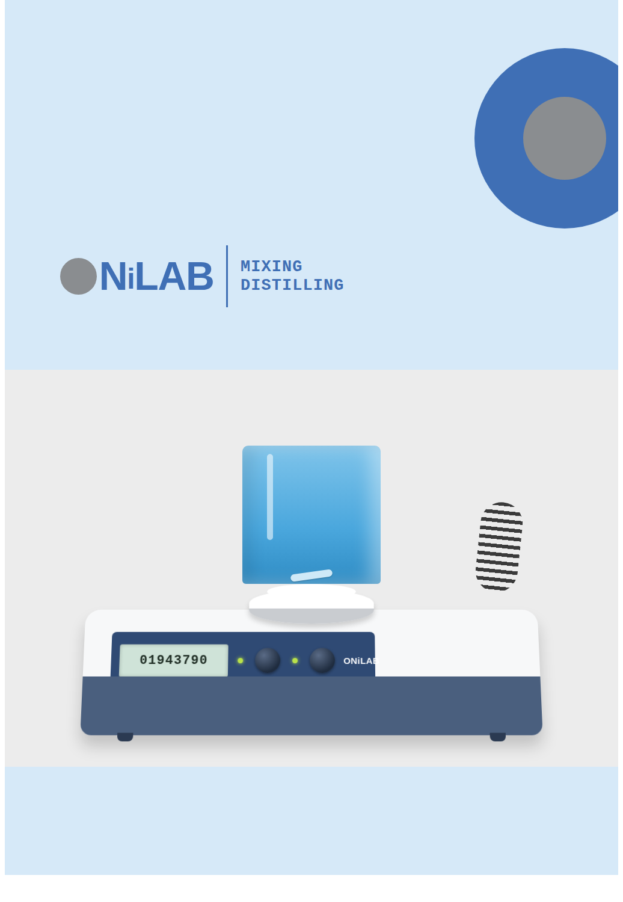NiLAB
Mixing Distilling
01943790
ONiLAB